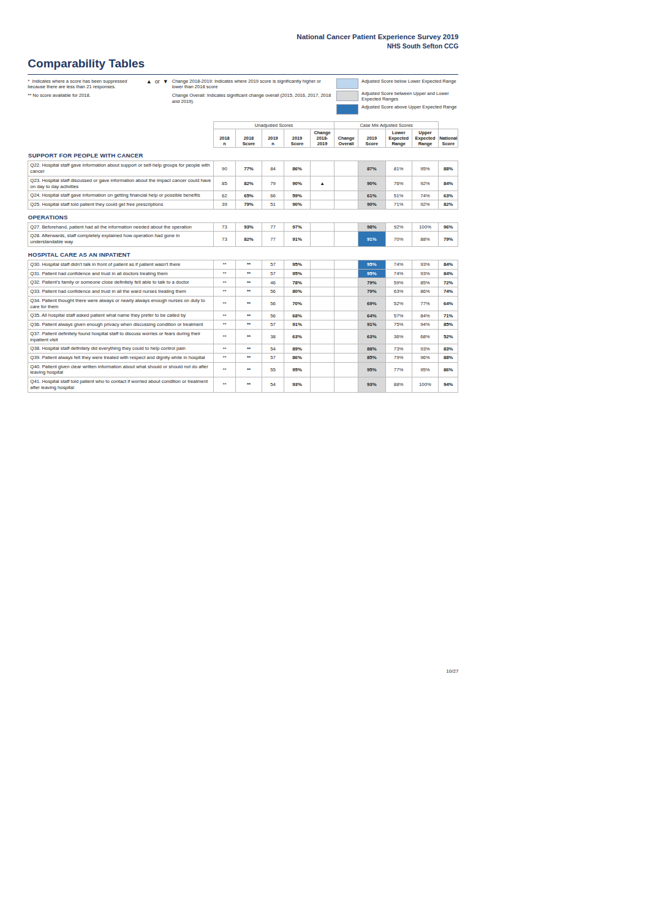National Cancer Patient Experience Survey 2019
NHS South Sefton CCG
Comparability Tables
* Indicates where a score has been suppressed because there are less than 21 responses.
** No score available for 2018.
▲ or ▼
Change 2018-2019: Indicates where 2019 score is significantly higher or lower than 2018 score
Change Overall: Indicates significant change overall (2015, 2016, 2017, 2018 and 2019).
Adjusted Score below Lower Expected Range
Adjusted Score between Upper and Lower Expected Ranges
Adjusted Score above Upper Expected Range
| | Unadjusted Scores | Case Mix Adjusted Scores | |
| | 2018 n | 2018 Score | 2019 n | 2019 Score | Change 2018- 2019 | Change Overall | 2019 Score | Lower Expected Range | Upper Expected Range | National Score |
| SUPPORT FOR PEOPLE WITH CANCER |
| Q22. Hospital staff gave information about support or self-help groups for people with cancer | 90 | 77% | 84 | 86% | | | 87% | 81% | 95% | 88% |
| Q23. Hospital staff discussed or gave information about the impact cancer could have on day to day activities | 85 | 82% | 79 | 90% | ▲ | | 90% | 76% | 92% | 84% |
| Q24. Hospital staff gave information on getting financial help or possible benefits | 62 | 65% | 66 | 59% | | | 61% | 51% | 74% | 63% |
| Q25. Hospital staff told patient they could get free prescriptions | 39 | 79% | 51 | 90% | | | 90% | 71% | 92% | 82% |
| OPERATIONS |
| Q27. Beforehand, patient had all the information needed about the operation | 73 | 93% | 77 | 97% | | | 98% | 92% | 100% | 96% |
| Q28. Afterwards, staff completely explained how operation had gone in understandable way | 73 | 82% | 77 | 91% | | | 91% | 70% | 88% | 79% |
| HOSPITAL CARE AS AN INPATIENT |
| Q30. Hospital staff didn't talk in front of patient as if patient wasn't there | ** | ** | 57 | 95% | | | 95% | 74% | 93% | 84% |
| Q31. Patient had confidence and trust in all doctors treating them | ** | ** | 57 | 95% | | | 95% | 74% | 93% | 84% |
| Q32. Patient's family or someone close definitely felt able to talk to a doctor | ** | ** | 46 | 78% | | | 79% | 59% | 85% | 72% |
| Q33. Patient had confidence and trust in all the ward nurses treating them | ** | ** | 56 | 80% | | | 79% | 63% | 86% | 74% |
| Q34. Patient thought there were always or nearly always enough nurses on duty to care for them | ** | ** | 56 | 70% | | | 69% | 52% | 77% | 64% |
| Q35. All hospital staff asked patient what name they prefer to be called by | ** | ** | 56 | 68% | | | 64% | 57% | 84% | 71% |
| Q36. Patient always given enough privacy when discussing condition or treatment | ** | ** | 57 | 91% | | | 91% | 75% | 94% | 85% |
| Q37. Patient definitely found hospital staff to discuss worries or fears during their inpatient visit | ** | ** | 38 | 63% | | | 63% | 36% | 68% | 52% |
| Q38. Hospital staff definitely did everything they could to help control pain | ** | ** | 54 | 89% | | | 88% | 73% | 93% | 83% |
| Q39. Patient always felt they were treated with respect and dignity while in hospital | ** | ** | 57 | 86% | | | 85% | 79% | 96% | 88% |
| Q40. Patient given clear written information about what should or should not do after leaving hospital | ** | ** | 55 | 95% | | | 95% | 77% | 95% | 86% |
| Q41. Hospital staff told patient who to contact if worried about condition or treatment after leaving hospital | ** | ** | 54 | 93% | | | 93% | 88% | 100% | 94% |
10/27